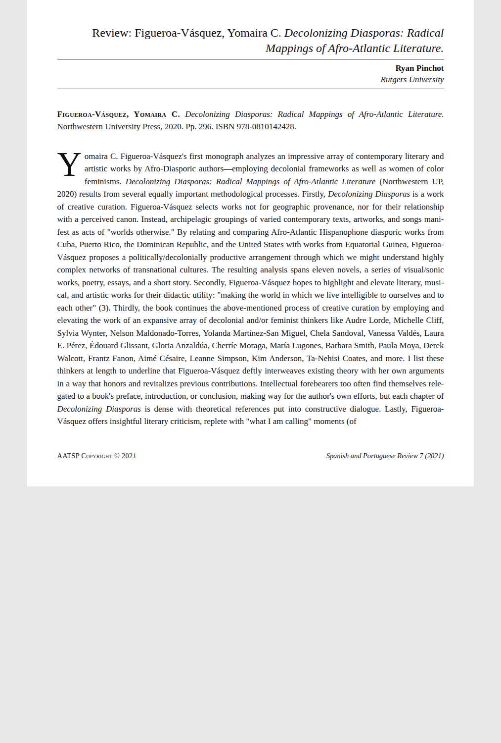Review: Figueroa-Vásquez, Yomaira C. Decolonizing Diasporas: Radical Mappings of Afro-Atlantic Literature.
Ryan Pinchot Rutgers University
Figueroa-Vásquez, Yomaira C. Decolonizing Diasporas: Radical Mappings of Afro-Atlantic Literature. Northwestern University Press, 2020. Pp. 296. ISBN 978-0810142428.
Yomaira C. Figueroa-Vásquez's first monograph analyzes an impressive array of contemporary literary and artistic works by Afro-Diasporic authors—employing decolonial frameworks as well as women of color feminisms. Decolonizing Diasporas: Radical Mappings of Afro-Atlantic Literature (Northwestern UP, 2020) results from several equally important methodological processes. Firstly, Decolonizing Diasporas is a work of creative curation. Figueroa-Vásquez selects works not for geographic provenance, nor for their relationship with a perceived canon. Instead, archipelagic groupings of varied contemporary texts, artworks, and songs manifest as acts of "worlds otherwise." By relating and comparing Afro-Atlantic Hispanophone diasporic works from Cuba, Puerto Rico, the Dominican Republic, and the United States with works from Equatorial Guinea, Figueroa-Vásquez proposes a politically/decolonially productive arrangement through which we might understand highly complex networks of transnational cultures. The resulting analysis spans eleven novels, a series of visual/sonic works, poetry, essays, and a short story. Secondly, Figueroa-Vásquez hopes to highlight and elevate literary, musical, and artistic works for their didactic utility: "making the world in which we live intelligible to ourselves and to each other" (3). Thirdly, the book continues the above-mentioned process of creative curation by employing and elevating the work of an expansive array of decolonial and/or feminist thinkers like Audre Lorde, Michelle Cliff, Sylvia Wynter, Nelson Maldonado-Torres, Yolanda Martínez-San Miguel, Chela Sandoval, Vanessa Valdés, Laura E. Pérez, Édouard Glissant, Gloria Anzaldúa, Cherríe Moraga, María Lugones, Barbara Smith, Paula Moya, Derek Walcott, Frantz Fanon, Aimé Césaire, Leanne Simpson, Kim Anderson, Ta-Nehisi Coates, and more. I list these thinkers at length to underline that Figueroa-Vásquez deftly interweaves existing theory with her own arguments in a way that honors and revitalizes previous contributions. Intellectual forebearers too often find themselves relegated to a book's preface, introduction, or conclusion, making way for the author's own efforts, but each chapter of Decolonizing Diasporas is dense with theoretical references put into constructive dialogue. Lastly, Figueroa-Vásquez offers insightful literary criticism, replete with "what I am calling" moments (of
AATSP Copyright © 2021 Spanish and Portuguese Review 7 (2021)